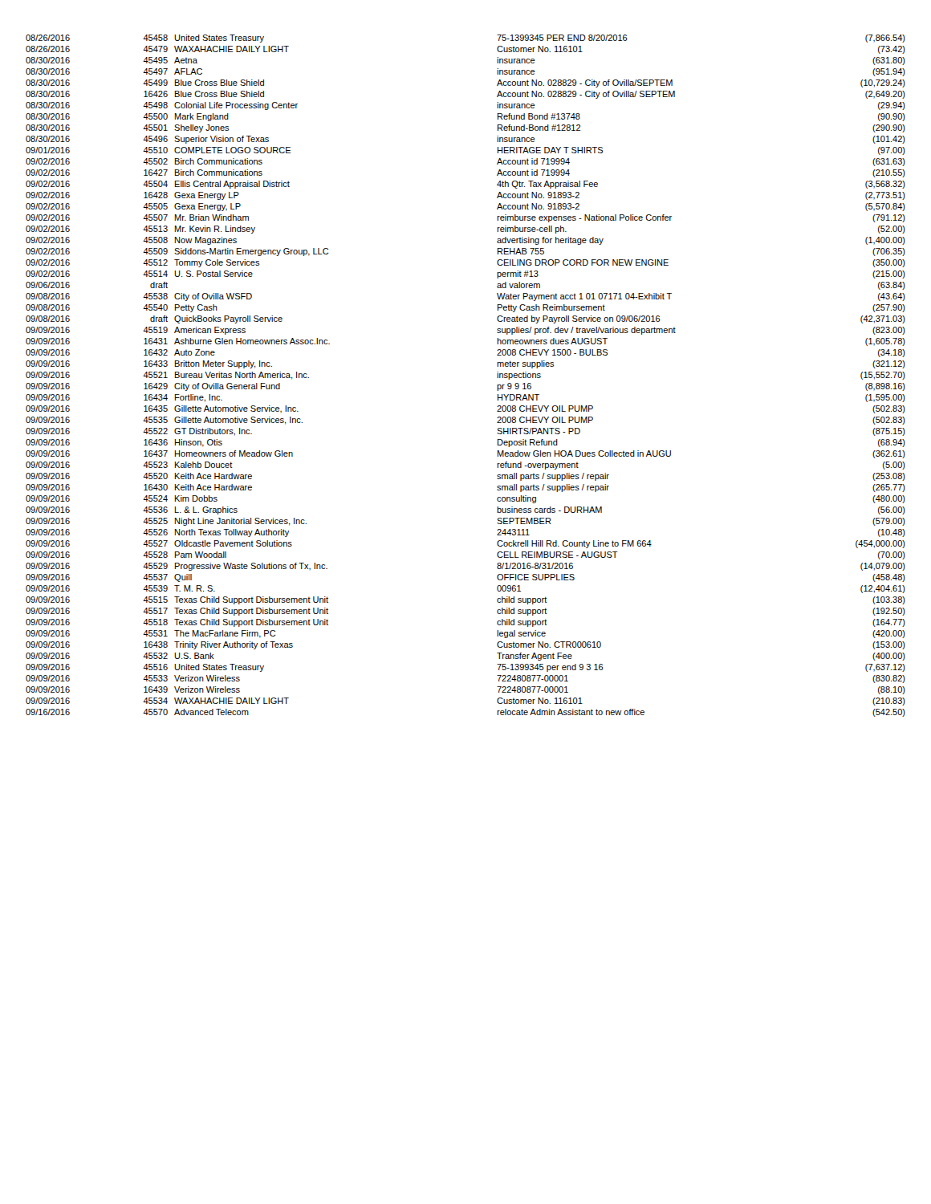| 08/26/2016 | 45458 | United States Treasury | 75-1399345 PER END 8/20/2016 | (7,866.54) |
| 08/26/2016 | 45479 | WAXAHACHIE DAILY LIGHT | Customer No. 116101 | (73.42) |
| 08/30/2016 | 45495 | Aetna | insurance | (631.80) |
| 08/30/2016 | 45497 | AFLAC | insurance | (951.94) |
| 08/30/2016 | 45499 | Blue Cross Blue Shield | Account No. 028829 - City of Ovilla/SEPTEM | (10,729.24) |
| 08/30/2016 | 16426 | Blue Cross Blue Shield | Account No. 028829 - City of Ovilla/ SEPTEM | (2,649.20) |
| 08/30/2016 | 45498 | Colonial Life Processing Center | insurance | (29.94) |
| 08/30/2016 | 45500 | Mark England | Refund Bond #13748 | (90.90) |
| 08/30/2016 | 45501 | Shelley Jones | Refund-Bond #12812 | (290.90) |
| 08/30/2016 | 45496 | Superior Vision of Texas | insurance | (101.42) |
| 09/01/2016 | 45510 | COMPLETE LOGO SOURCE | HERITAGE DAY T SHIRTS | (97.00) |
| 09/02/2016 | 45502 | Birch Communications | Account id 719994 | (631.63) |
| 09/02/2016 | 16427 | Birch Communications | Account id 719994 | (210.55) |
| 09/02/2016 | 45504 | Ellis Central Appraisal District | 4th Qtr. Tax Appraisal Fee | (3,568.32) |
| 09/02/2016 | 16428 | Gexa Energy LP | Account No. 91893-2 | (2,773.51) |
| 09/02/2016 | 45505 | Gexa Energy, LP | Account No. 91893-2 | (5,570.84) |
| 09/02/2016 | 45507 | Mr. Brian Windham | reimburse expenses - National Police Confer | (791.12) |
| 09/02/2016 | 45513 | Mr. Kevin R. Lindsey | reimburse-cell ph. | (52.00) |
| 09/02/2016 | 45508 | Now Magazines | advertising for heritage day | (1,400.00) |
| 09/02/2016 | 45509 | Siddons-Martin Emergency Group, LLC | REHAB 755 | (706.35) |
| 09/02/2016 | 45512 | Tommy Cole Services | CEILING DROP CORD FOR NEW ENGINE | (350.00) |
| 09/02/2016 | 45514 | U. S. Postal Service | permit #13 | (215.00) |
| 09/06/2016 | draft | | ad valorem | (63.84) |
| 09/08/2016 | 45538 | City of Ovilla WSFD | Water Payment acct 1 01 07171 04-Exhibit T | (43.64) |
| 09/08/2016 | 45540 | Petty Cash | Petty Cash Reimbursement | (257.90) |
| 09/08/2016 | draft | QuickBooks Payroll Service | Created by Payroll Service on 09/06/2016 | (42,371.03) |
| 09/09/2016 | 45519 | American Express | supplies/ prof. dev / travel/various department | (823.00) |
| 09/09/2016 | 16431 | Ashburne Glen Homeowners Assoc.Inc. | homeowners dues AUGUST | (1,605.78) |
| 09/09/2016 | 16432 | Auto Zone | 2008 CHEVY 1500 - BULBS | (34.18) |
| 09/09/2016 | 16433 | Britton Meter Supply, Inc. | meter supplies | (321.12) |
| 09/09/2016 | 45521 | Bureau Veritas North America, Inc. | inspections | (15,552.70) |
| 09/09/2016 | 16429 | City of Ovilla General Fund | pr 9 9 16 | (8,898.16) |
| 09/09/2016 | 16434 | Fortline, Inc. | HYDRANT | (1,595.00) |
| 09/09/2016 | 16435 | Gillette Automotive Service, Inc. | 2008 CHEVY OIL PUMP | (502.83) |
| 09/09/2016 | 45535 | Gillette Automotive Services, Inc. | 2008 CHEVY OIL PUMP | (502.83) |
| 09/09/2016 | 45522 | GT Distributors, Inc. | SHIRTS/PANTS - PD | (875.15) |
| 09/09/2016 | 16436 | Hinson, Otis | Deposit Refund | (68.94) |
| 09/09/2016 | 16437 | Homeowners of Meadow Glen | Meadow Glen HOA Dues Collected in AUGU | (362.61) |
| 09/09/2016 | 45523 | Kalehb Doucet | refund -overpayment | (5.00) |
| 09/09/2016 | 45520 | Keith Ace Hardware | small parts / supplies / repair | (253.08) |
| 09/09/2016 | 16430 | Keith Ace Hardware | small parts / supplies / repair | (265.77) |
| 09/09/2016 | 45524 | Kim Dobbs | consulting | (480.00) |
| 09/09/2016 | 45536 | L. & L. Graphics | business cards - DURHAM | (56.00) |
| 09/09/2016 | 45525 | Night Line Janitorial Services, Inc. | SEPTEMBER | (579.00) |
| 09/09/2016 | 45526 | North Texas Tollway Authority | 2443111 | (10.48) |
| 09/09/2016 | 45527 | Oldcastle Pavement Solutions | Cockrell Hill Rd. County Line to FM 664 | (454,000.00) |
| 09/09/2016 | 45528 | Pam Woodall | CELL REIMBURSE - AUGUST | (70.00) |
| 09/09/2016 | 45529 | Progressive Waste Solutions of Tx, Inc. | 8/1/2016-8/31/2016 | (14,079.00) |
| 09/09/2016 | 45537 | Quill | OFFICE SUPPLIES | (458.48) |
| 09/09/2016 | 45539 | T. M. R. S. | 00961 | (12,404.61) |
| 09/09/2016 | 45515 | Texas Child Support Disbursement Unit | child support | (103.38) |
| 09/09/2016 | 45517 | Texas Child Support Disbursement Unit | child support | (192.50) |
| 09/09/2016 | 45518 | Texas Child Support Disbursement Unit | child support | (164.77) |
| 09/09/2016 | 45531 | The MacFarlane Firm, PC | legal service | (420.00) |
| 09/09/2016 | 16438 | Trinity River Authority of Texas | Customer No. CTR000610 | (153.00) |
| 09/09/2016 | 45532 | U.S. Bank | Transfer Agent Fee | (400.00) |
| 09/09/2016 | 45516 | United States Treasury | 75-1399345 per end 9 3 16 | (7,637.12) |
| 09/09/2016 | 45533 | Verizon Wireless | 722480877-00001 | (830.82) |
| 09/09/2016 | 16439 | Verizon Wireless | 722480877-00001 | (88.10) |
| 09/09/2016 | 45534 | WAXAHACHIE DAILY LIGHT | Customer No. 116101 | (210.83) |
| 09/16/2016 | 45570 | Advanced Telecom | relocate Admin Assistant to new office | (542.50) |